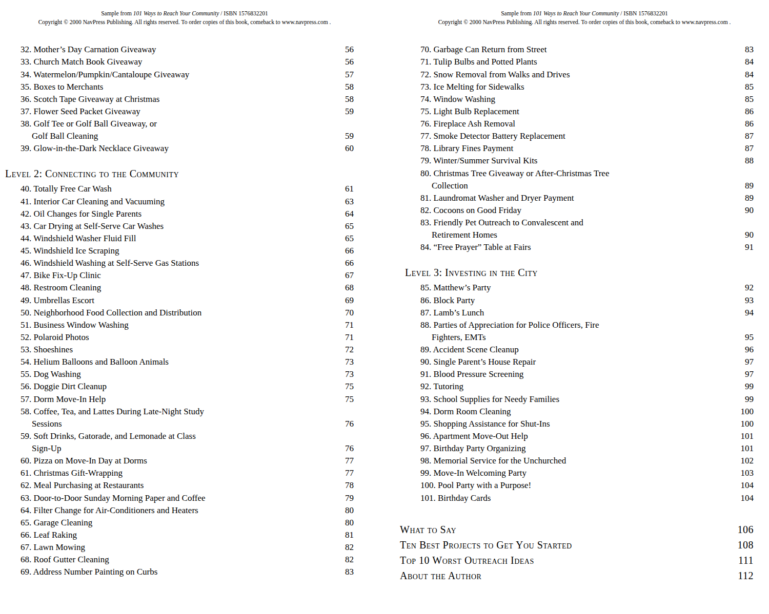Sample from 101 Ways to Reach Your Community / ISBN 1576832201
Copyright © 2000 NavPress Publishing. All rights reserved. To order copies of this book, comeback to www.navpress.com .
32. Mother’s Day Carnation Giveaway 56
33. Church Match Book Giveaway 56
34. Watermelon/Pumpkin/Cantaloupe Giveaway 57
35. Boxes to Merchants 58
36. Scotch Tape Giveaway at Christmas 58
37. Flower Seed Packet Giveaway 59
38. Golf Tee or Golf Ball Giveaway, or 59
Golf Ball Cleaning 59
39. Glow-in-the-Dark Necklace Giveaway 60
Level 2: Connecting to the Community
40. Totally Free Car Wash 61
41. Interior Car Cleaning and Vacuuming 63
42. Oil Changes for Single Parents 64
43. Car Drying at Self-Serve Car Washes 65
44. Windshield Washer Fluid Fill 65
45. Windshield Ice Scraping 66
46. Windshield Washing at Self-Serve Gas Stations 66
47. Bike Fix-Up Clinic 67
48. Restroom Cleaning 68
49. Umbrellas Escort 69
50. Neighborhood Food Collection and Distribution 70
51. Business Window Washing 71
52. Polaroid Photos 71
53. Shoeshines 72
54. Helium Balloons and Balloon Animals 73
55. Dog Washing 73
56. Doggie Dirt Cleanup 75
57. Dorm Move-In Help 75
58. Coffee, Tea, and Lattes During Late-Night Study 76
Sessions 76
59. Soft Drinks, Gatorade, and Lemonade at Class 76
Sign-Up 76
60. Pizza on Move-In Day at Dorms 77
61. Christmas Gift-Wrapping 77
62. Meal Purchasing at Restaurants 78
63. Door-to-Door Sunday Morning Paper and Coffee 79
64. Filter Change for Air-Conditioners and Heaters 80
65. Garage Cleaning 80
66. Leaf Raking 81
67. Lawn Mowing 82
68. Roof Gutter Cleaning 82
69. Address Number Painting on Curbs 83
Sample from 101 Ways to Reach Your Community / ISBN 1576832201
Copyright © 2000 NavPress Publishing. All rights reserved. To order copies of this book, comeback to www.navpress.com .
70. Garbage Can Return from Street 83
71. Tulip Bulbs and Potted Plants 84
72. Snow Removal from Walks and Drives 84
73. Ice Melting for Sidewalks 85
74. Window Washing 85
75. Light Bulb Replacement 86
76. Fireplace Ash Removal 86
77. Smoke Detector Battery Replacement 87
78. Library Fines Payment 87
79. Winter/Summer Survival Kits 88
80. Christmas Tree Giveaway or After-Christmas Tree 89
Collection 89
81. Laundromat Washer and Dryer Payment 89
82. Cocoons on Good Friday 90
83. Friendly Pet Outreach to Convalescent and 90
Retirement Homes 90
84. “Free Prayer” Table at Fairs 91
Level 3: Investing in the City
85. Matthew’s Party 92
86. Block Party 93
87. Lamb’s Lunch 94
88. Parties of Appreciation for Police Officers, Fire 95
Fighters, EMTs 95
89. Accident Scene Cleanup 96
90. Single Parent’s House Repair 97
91. Blood Pressure Screening 97
92. Tutoring 99
93. School Supplies for Needy Families 99
94. Dorm Room Cleaning 100
95. Shopping Assistance for Shut-Ins 100
96. Apartment Move-Out Help 101
97. Birthday Party Organizing 101
98. Memorial Service for the Unchurched 102
99. Move-In Welcoming Party 103
100. Pool Party with a Purpose!104
101. Birthday Cards 104
What to Say 106
Ten Best Projects to Get You Started 108
Top 10 Worst Outreach Ideas 111
About the Author 112